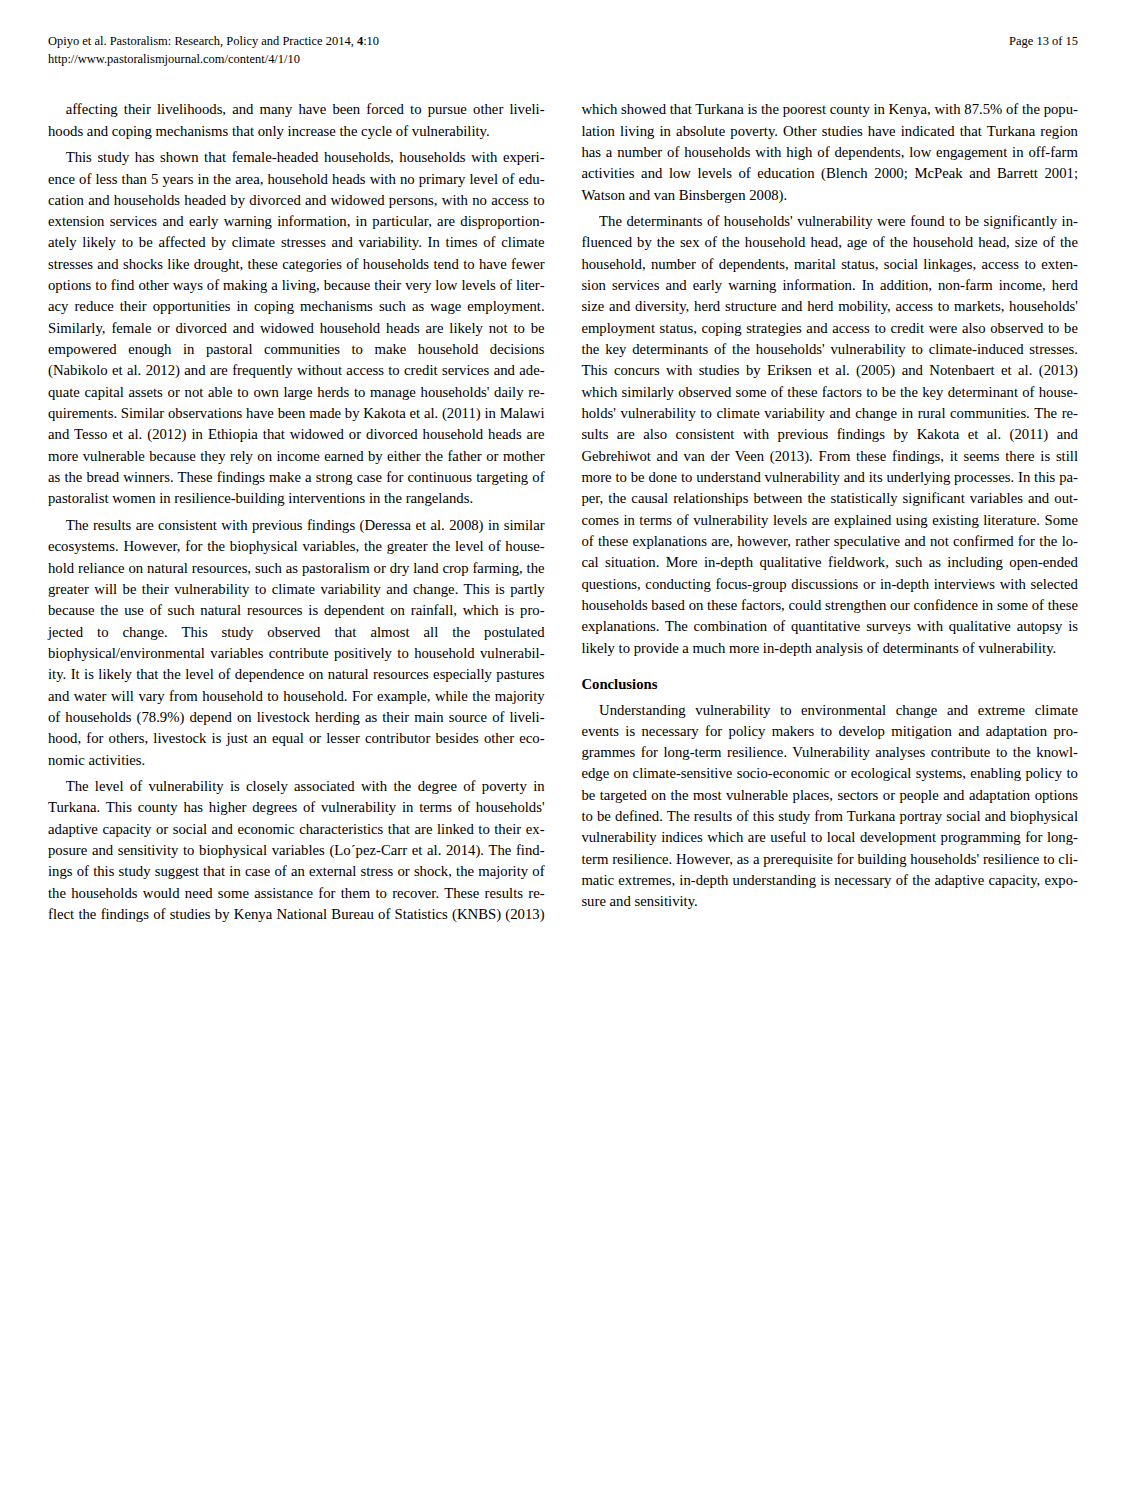Opiyo et al. Pastoralism: Research, Policy and Practice 2014, 4:10 http://www.pastoralismjournal.com/content/4/1/10
Page 13 of 15
affecting their livelihoods, and many have been forced to pursue other livelihoods and coping mechanisms that only increase the cycle of vulnerability.
This study has shown that female-headed households, households with experience of less than 5 years in the area, household heads with no primary level of education and households headed by divorced and widowed persons, with no access to extension services and early warning information, in particular, are disproportionately likely to be affected by climate stresses and variability. In times of climate stresses and shocks like drought, these categories of households tend to have fewer options to find other ways of making a living, because their very low levels of literacy reduce their opportunities in coping mechanisms such as wage employment. Similarly, female or divorced and widowed household heads are likely not to be empowered enough in pastoral communities to make household decisions (Nabikolo et al. 2012) and are frequently without access to credit services and adequate capital assets or not able to own large herds to manage households' daily requirements. Similar observations have been made by Kakota et al. (2011) in Malawi and Tesso et al. (2012) in Ethiopia that widowed or divorced household heads are more vulnerable because they rely on income earned by either the father or mother as the bread winners. These findings make a strong case for continuous targeting of pastoralist women in resilience-building interventions in the rangelands.
The results are consistent with previous findings (Deressa et al. 2008) in similar ecosystems. However, for the biophysical variables, the greater the level of household reliance on natural resources, such as pastoralism or dry land crop farming, the greater will be their vulnerability to climate variability and change. This is partly because the use of such natural resources is dependent on rainfall, which is projected to change. This study observed that almost all the postulated biophysical/environmental variables contribute positively to household vulnerability. It is likely that the level of dependence on natural resources especially pastures and water will vary from household to household. For example, while the majority of households (78.9%) depend on livestock herding as their main source of livelihood, for others, livestock is just an equal or lesser contributor besides other economic activities.
The level of vulnerability is closely associated with the degree of poverty in Turkana. This county has higher degrees of vulnerability in terms of households' adaptive capacity or social and economic characteristics that are linked to their exposure and sensitivity to biophysical variables (Lo´pez-Carr et al. 2014). The findings of this study suggest that in case of an external stress or shock, the majority of the households would need some assistance for them to recover. These results reflect the findings of studies by Kenya National Bureau of Statistics (KNBS) (2013) which showed that Turkana is the poorest county in Kenya, with 87.5% of the population living in absolute poverty. Other studies have indicated that Turkana region has a number of households with high of dependents, low engagement in off-farm activities and low levels of education (Blench 2000; McPeak and Barrett 2001; Watson and van Binsbergen 2008).
The determinants of households' vulnerability were found to be significantly influenced by the sex of the household head, age of the household head, size of the household, number of dependents, marital status, social linkages, access to extension services and early warning information. In addition, non-farm income, herd size and diversity, herd structure and herd mobility, access to markets, households' employment status, coping strategies and access to credit were also observed to be the key determinants of the households' vulnerability to climate-induced stresses. This concurs with studies by Eriksen et al. (2005) and Notenbaert et al. (2013) which similarly observed some of these factors to be the key determinant of households' vulnerability to climate variability and change in rural communities. The results are also consistent with previous findings by Kakota et al. (2011) and Gebrehiwot and van der Veen (2013). From these findings, it seems there is still more to be done to understand vulnerability and its underlying processes. In this paper, the causal relationships between the statistically significant variables and outcomes in terms of vulnerability levels are explained using existing literature. Some of these explanations are, however, rather speculative and not confirmed for the local situation. More in-depth qualitative fieldwork, such as including open-ended questions, conducting focus-group discussions or in-depth interviews with selected households based on these factors, could strengthen our confidence in some of these explanations. The combination of quantitative surveys with qualitative autopsy is likely to provide a much more in-depth analysis of determinants of vulnerability.
Conclusions
Understanding vulnerability to environmental change and extreme climate events is necessary for policy makers to develop mitigation and adaptation programmes for long-term resilience. Vulnerability analyses contribute to the knowledge on climate-sensitive socio-economic or ecological systems, enabling policy to be targeted on the most vulnerable places, sectors or people and adaptation options to be defined. The results of this study from Turkana portray social and biophysical vulnerability indices which are useful to local development programming for long-term resilience. However, as a prerequisite for building households' resilience to climatic extremes, in-depth understanding is necessary of the adaptive capacity, exposure and sensitivity.